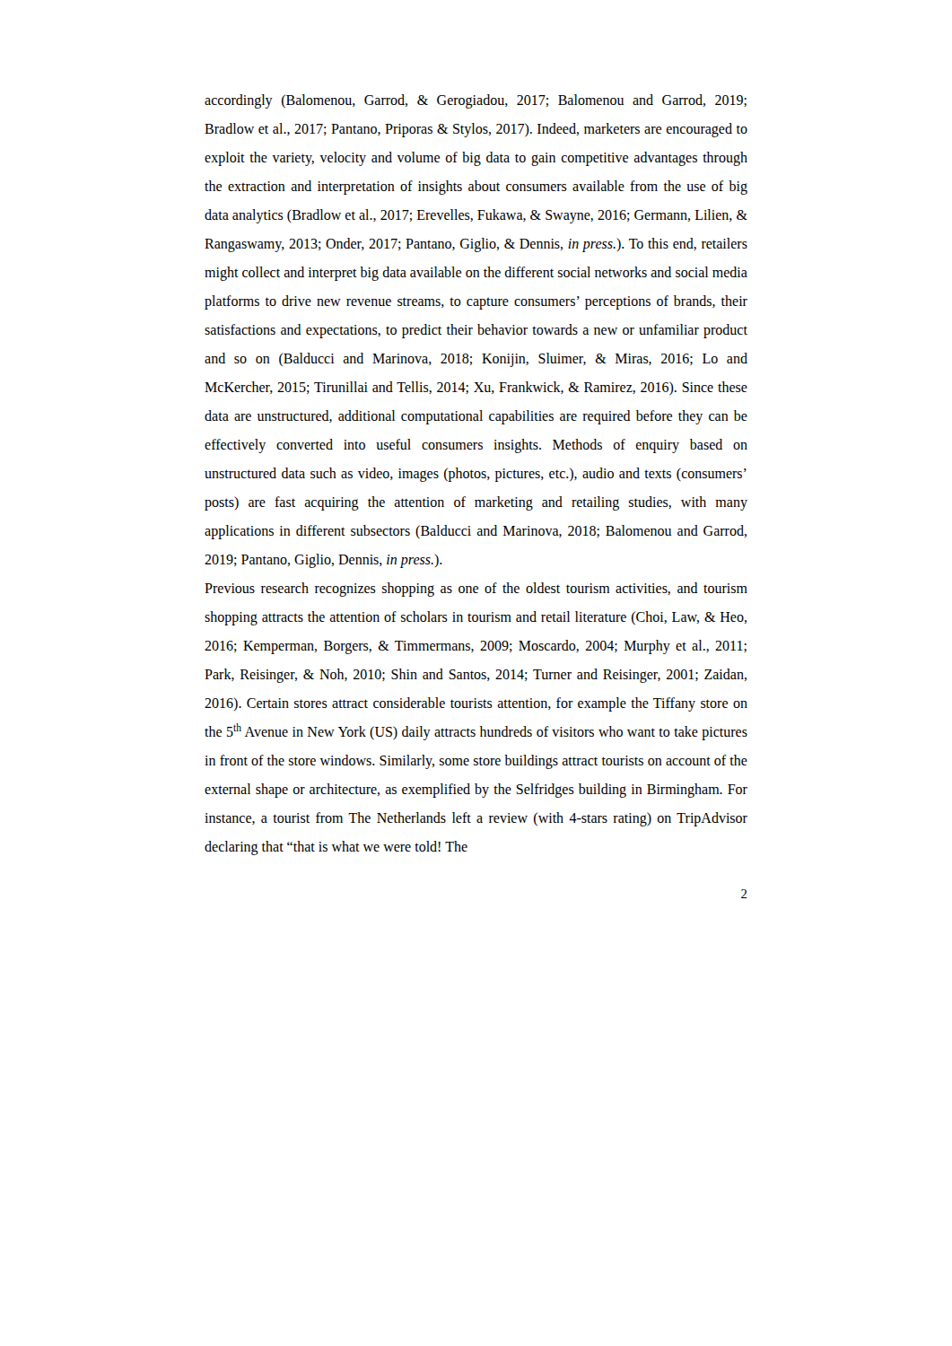accordingly (Balomenou, Garrod, & Gerogiadou, 2017; Balomenou and Garrod, 2019; Bradlow et al., 2017; Pantano, Priporas & Stylos, 2017). Indeed, marketers are encouraged to exploit the variety, velocity and volume of big data to gain competitive advantages through the extraction and interpretation of insights about consumers available from the use of big data analytics (Bradlow et al., 2017; Erevelles, Fukawa, & Swayne, 2016; Germann, Lilien, & Rangaswamy, 2013; Onder, 2017; Pantano, Giglio, & Dennis, in press.). To this end, retailers might collect and interpret big data available on the different social networks and social media platforms to drive new revenue streams, to capture consumers’ perceptions of brands, their satisfactions and expectations, to predict their behavior towards a new or unfamiliar product and so on (Balducci and Marinova, 2018; Konijin, Sluimer, & Miras, 2016; Lo and McKercher, 2015; Tirunillai and Tellis, 2014; Xu, Frankwick, & Ramirez, 2016). Since these data are unstructured, additional computational capabilities are required before they can be effectively converted into useful consumers insights. Methods of enquiry based on unstructured data such as video, images (photos, pictures, etc.), audio and texts (consumers’ posts) are fast acquiring the attention of marketing and retailing studies, with many applications in different subsectors (Balducci and Marinova, 2018; Balomenou and Garrod, 2019; Pantano, Giglio, Dennis, in press.).
Previous research recognizes shopping as one of the oldest tourism activities, and tourism shopping attracts the attention of scholars in tourism and retail literature (Choi, Law, & Heo, 2016; Kemperman, Borgers, & Timmermans, 2009; Moscardo, 2004; Murphy et al., 2011; Park, Reisinger, & Noh, 2010; Shin and Santos, 2014; Turner and Reisinger, 2001; Zaidan, 2016). Certain stores attract considerable tourists attention, for example the Tiffany store on the 5th Avenue in New York (US) daily attracts hundreds of visitors who want to take pictures in front of the store windows. Similarly, some store buildings attract tourists on account of the external shape or architecture, as exemplified by the Selfridges building in Birmingham. For instance, a tourist from The Netherlands left a review (with 4-stars rating) on TripAdvisor declaring that “that is what we were told! The
2